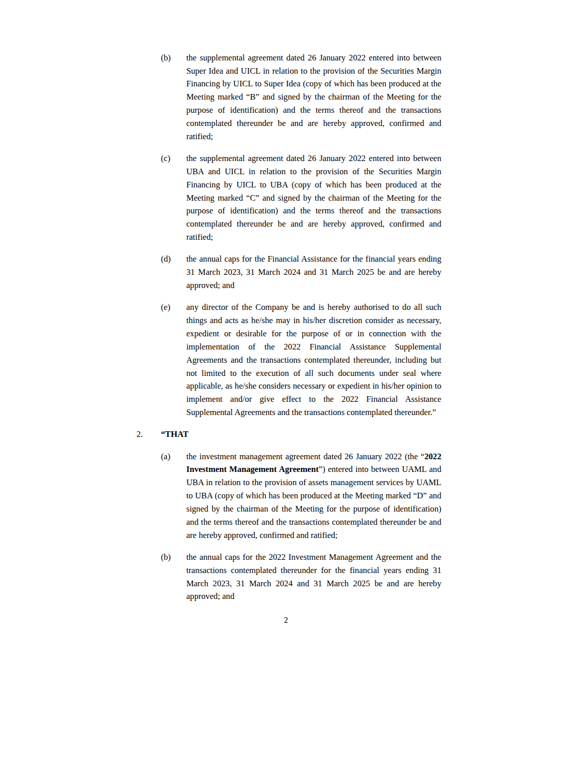(b)
the supplemental agreement dated 26 January 2022 entered into between Super Idea and UICL in relation to the provision of the Securities Margin Financing by UICL to Super Idea (copy of which has been produced at the Meeting marked “B” and signed by the chairman of the Meeting for the purpose of identification) and the terms thereof and the transactions contemplated thereunder be and are hereby approved, confirmed and ratified;
(c)
the supplemental agreement dated 26 January 2022 entered into between UBA and UICL in relation to the provision of the Securities Margin Financing by UICL to UBA (copy of which has been produced at the Meeting marked “C” and signed by the chairman of the Meeting for the purpose of identification) and the terms thereof and the transactions contemplated thereunder be and are hereby approved, confirmed and ratified;
(d)
the annual caps for the Financial Assistance for the financial years ending 31 March 2023, 31 March 2024 and 31 March 2025 be and are hereby approved; and
(e)
any director of the Company be and is hereby authorised to do all such things and acts as he/she may in his/her discretion consider as necessary, expedient or desirable for the purpose of or in connection with the implementation of the 2022 Financial Assistance Supplemental Agreements and the transactions contemplated thereunder, including but not limited to the execution of all such documents under seal where applicable, as he/she considers necessary or expedient in his/her opinion to implement and/or give effect to the 2022 Financial Assistance Supplemental Agreements and the transactions contemplated thereunder.”
2.
“THAT
(a)
the investment management agreement dated 26 January 2022 (the “2022 Investment Management Agreement”) entered into between UAML and UBA in relation to the provision of assets management services by UAML to UBA (copy of which has been produced at the Meeting marked “D” and signed by the chairman of the Meeting for the purpose of identification) and the terms thereof and the transactions contemplated thereunder be and are hereby approved, confirmed and ratified;
(b)
the annual caps for the 2022 Investment Management Agreement and the transactions contemplated thereunder for the financial years ending 31 March 2023, 31 March 2024 and 31 March 2025 be and are hereby approved; and
2